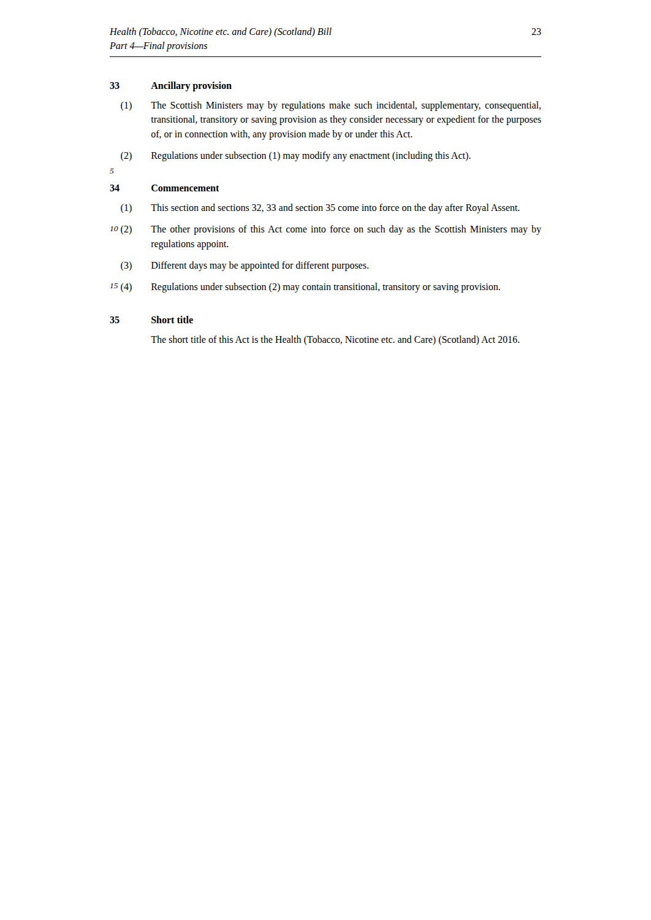Health (Tobacco, Nicotine etc. and Care) (Scotland) Bill Part 4—Final provisions
23
5 10 15
33 Ancillary provision
(1) The Scottish Ministers may by regulations make such incidental, supplementary, consequential, transitional, transitory or saving provision as they consider necessary or expedient for the purposes of, or in connection with, any provision made by or under this Act.
(2) Regulations under subsection (1) may modify any enactment (including this Act).
34 Commencement
(1) This section and sections 32, 33 and section 35 come into force on the day after Royal Assent.
(2) The other provisions of this Act come into force on such day as the Scottish Ministers may by regulations appoint.
(3) Different days may be appointed for different purposes.
(4) Regulations under subsection (2) may contain transitional, transitory or saving provision.
35 Short title
The short title of this Act is the Health (Tobacco, Nicotine etc. and Care) (Scotland) Act 2016.